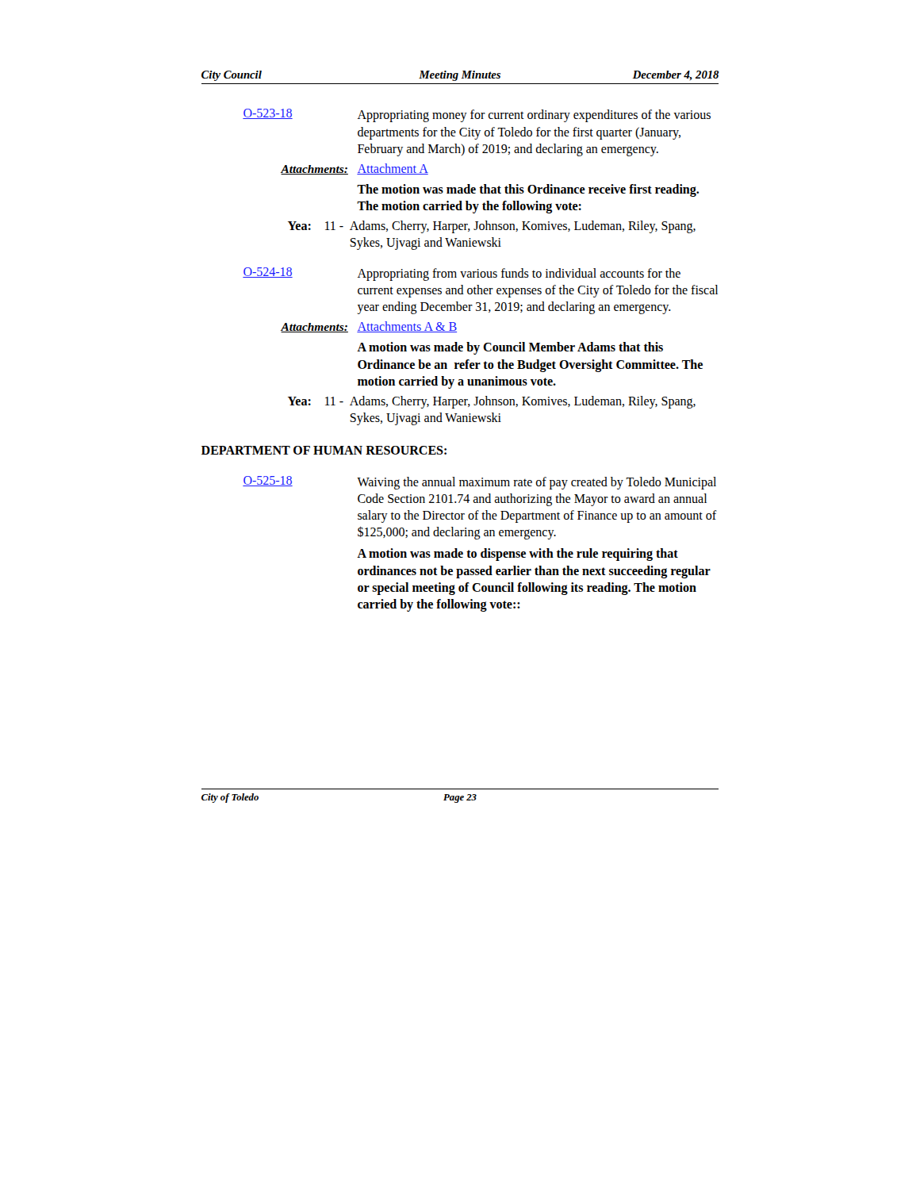City Council
Meeting Minutes
December 4, 2018
O-523-18
Appropriating money for current ordinary expenditures of the various departments for the City of Toledo for the first quarter (January, February and March) of 2019; and declaring an emergency.
Attachments:
Attachment A
The motion was made that this Ordinance receive first reading. The motion carried by the following vote:
Yea:
11 -
Adams, Cherry, Harper, Johnson, Komives, Ludeman, Riley, Spang, Sykes, Ujvagi and Waniewski
O-524-18
Appropriating from various funds to individual accounts for the current expenses and other expenses of the City of Toledo for the fiscal year ending December 31, 2019; and declaring an emergency.
Attachments:
Attachments A & B
A motion was made by Council Member Adams that this Ordinance be an refer to the Budget Oversight Committee. The motion carried by a unanimous vote.
Yea:
11 -
Adams, Cherry, Harper, Johnson, Komives, Ludeman, Riley, Spang, Sykes, Ujvagi and Waniewski
DEPARTMENT OF HUMAN RESOURCES:
O-525-18
Waiving the annual maximum rate of pay created by Toledo Municipal Code Section 2101.74 and authorizing the Mayor to award an annual salary to the Director of the Department of Finance up to an amount of $125,000; and declaring an emergency.
A motion was made to dispense with the rule requiring that ordinances not be passed earlier than the next succeeding regular or special meeting of Council following its reading. The motion carried by the following vote::
City of Toledo
Page 23